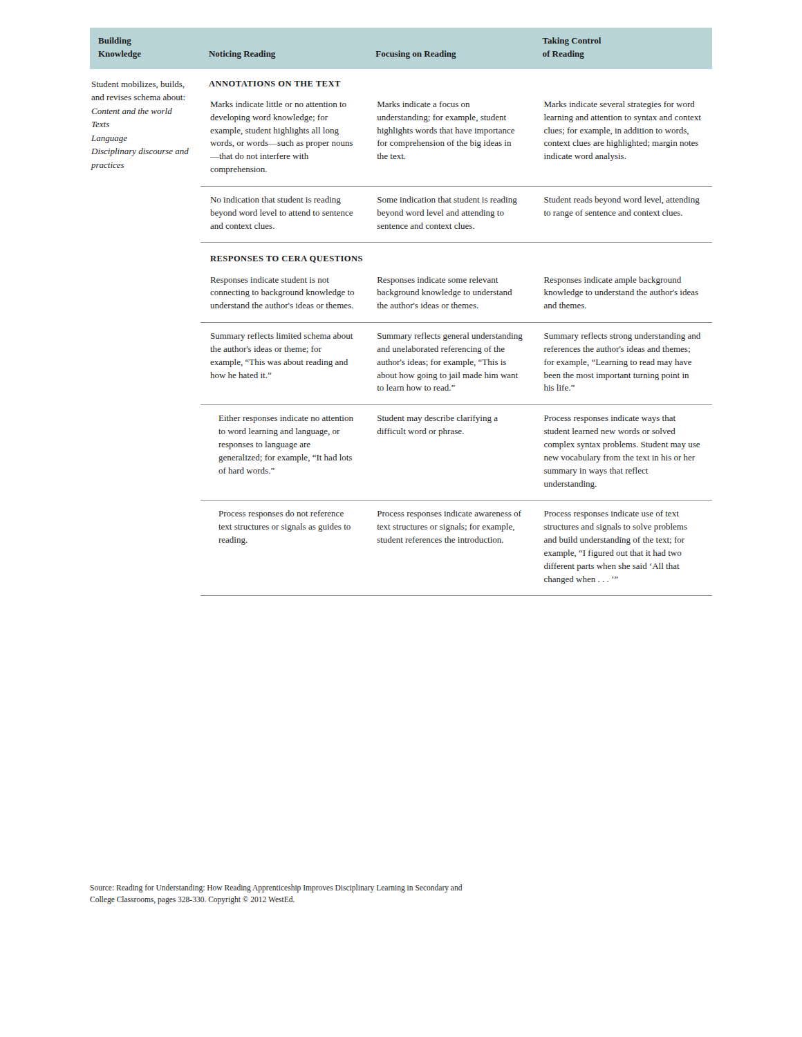| Building Knowledge | Noticing Reading | Focusing on Reading | Taking Control of Reading |
| --- | --- | --- | --- |
| Student mobilizes, builds, and revises schema about: Content and the world Texts Language Disciplinary discourse and practices | ANNOTATIONS ON THE TEXT |
| Marks indicate little or no attention to developing word knowledge; for example, student highlights all long words, or words—such as proper nouns—that do not interfere with comprehension. | Marks indicate a focus on understanding; for example, student highlights words that have importance for comprehension of the big ideas in the text. | Marks indicate several strategies for word learning and attention to syntax and context clues; for example, in addition to words, context clues are highlighted; margin notes indicate word analysis. |
| No indication that student is reading beyond word level to attend to sentence and context clues. | Some indication that student is reading beyond word level and attending to sentence and context clues. | Student reads beyond word level, attending to range of sentence and context clues. |
| RESPONSES TO CERA QUESTIONS |
| Responses indicate student is not connecting to background knowledge to understand the author's ideas or themes. | Responses indicate some relevant background knowledge to understand the author's ideas or themes. | Responses indicate ample background knowledge to understand the author's ideas and themes. |
| Summary reflects limited schema about the author's ideas or theme; for example, “This was about reading and how he hated it.” | Summary reflects general understanding and unelaborated referencing of the author's ideas; for example, “This is about how going to jail made him want to learn how to read.” | Summary reflects strong understanding and references the author's ideas and themes; for example, “Learning to read may have been the most important turning point in his life.” |
| Either responses indicate no attention to word learning and language, or responses to language are generalized; for example, “It had lots of hard words.” | Student may describe clarifying a difficult word or phrase. | Process responses indicate ways that student learned new words or solved complex syntax problems. Student may use new vocabulary from the text in his or her summary in ways that reflect understanding. |
| Process responses do not reference text structures or signals as guides to reading. | Process responses indicate awareness of text structures or signals; for example, student references the introduction. | Process responses indicate use of text structures and signals to solve problems and build understanding of the text; for example, “I figured out that it had two different parts when she said ‘All that changed when . . . ’” |
Source: Reading for Understanding: How Reading Apprenticeship Improves Disciplinary Learning in Secondary and
College Classrooms, pages 328-330. Copyright © 2012 WestEd.